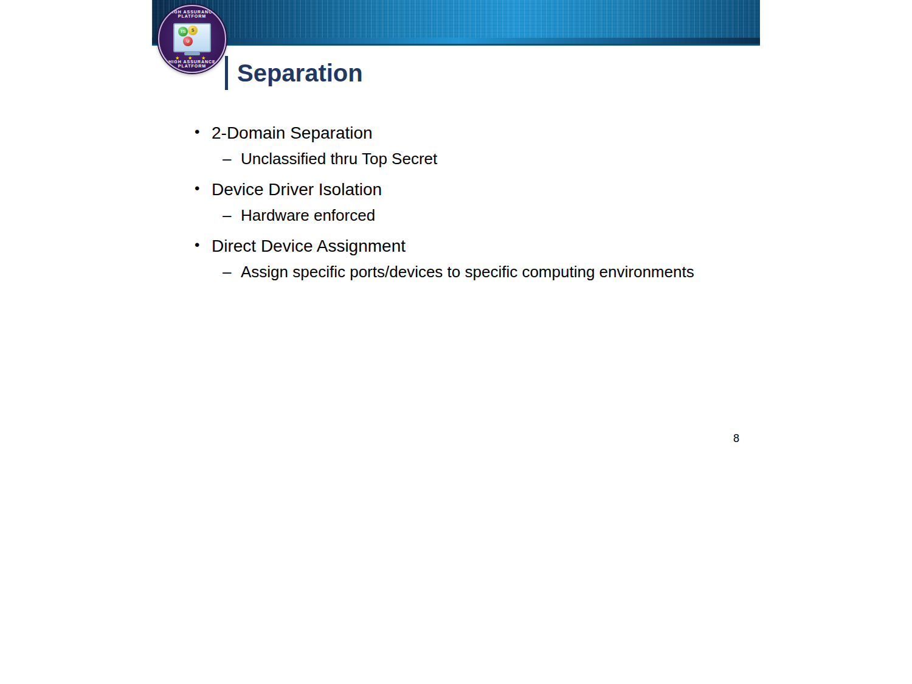High Assurance Platform
TS
S
U
★ ★ ★
High Assurance Platform
Separation
2-Domain Separation
Unclassified thru Top Secret
Device Driver Isolation
Hardware enforced
Direct Device Assignment
Assign specific ports/devices to specific computing environments
8